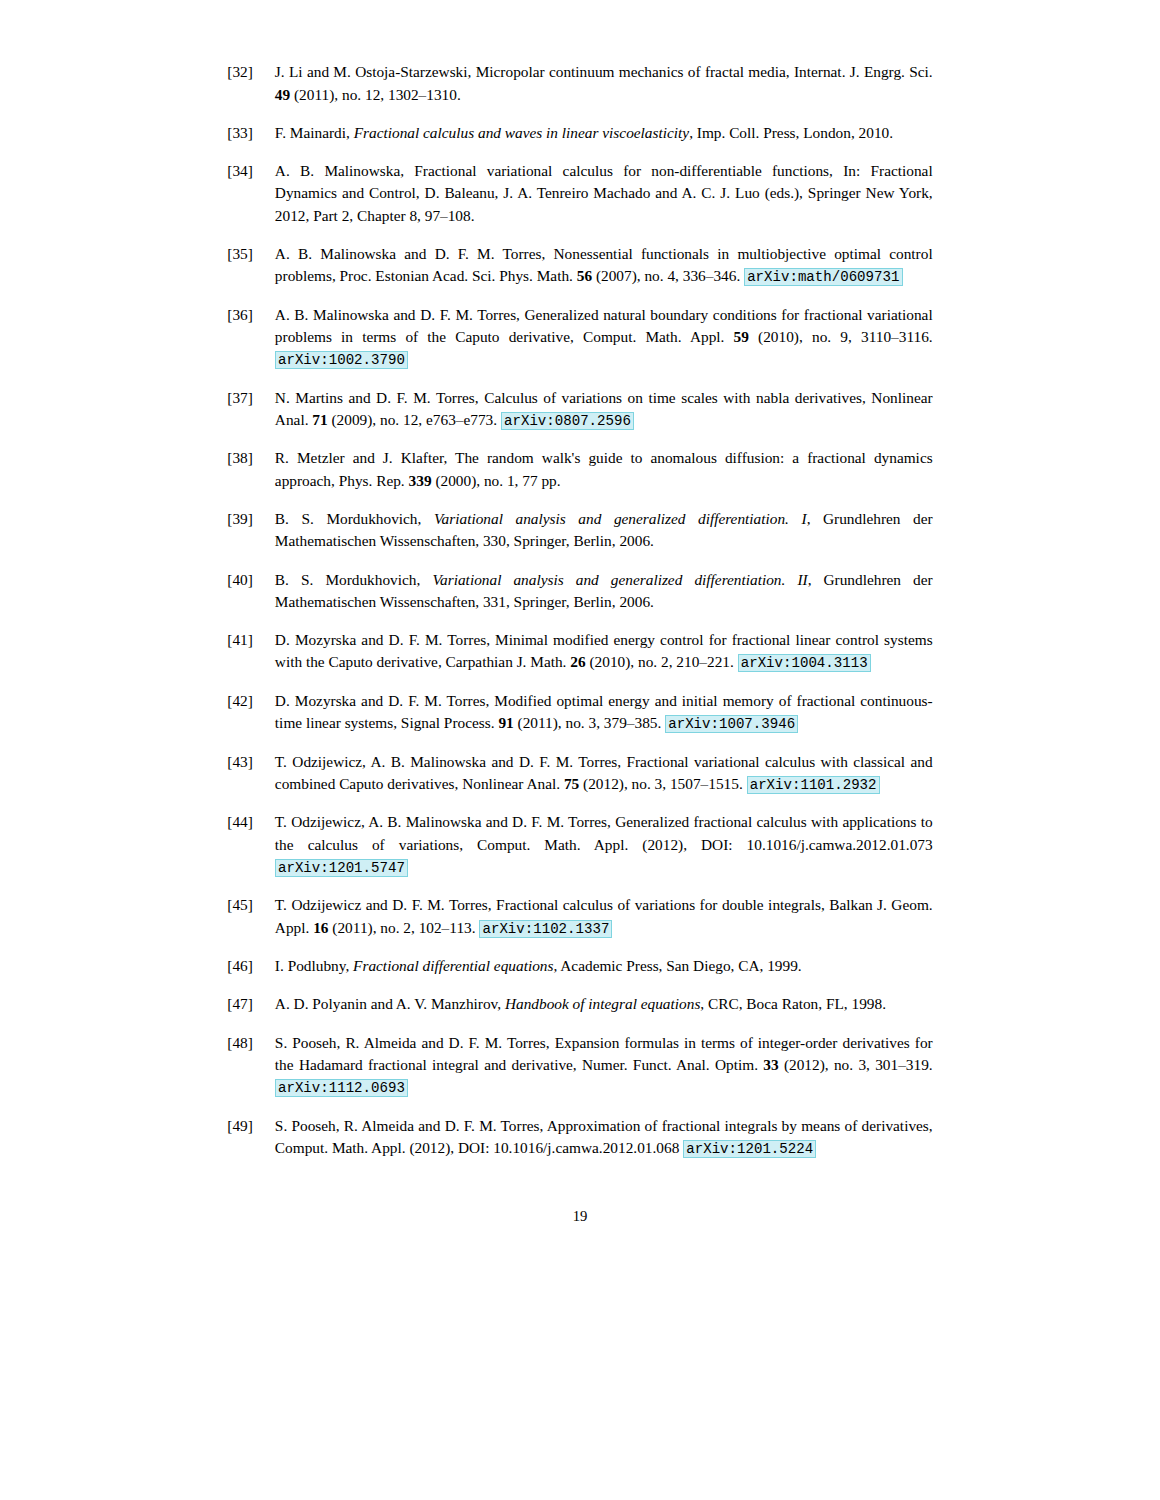[32] J. Li and M. Ostoja-Starzewski, Micropolar continuum mechanics of fractal media, Internat. J. Engrg. Sci. 49 (2011), no. 12, 1302–1310.
[33] F. Mainardi, Fractional calculus and waves in linear viscoelasticity, Imp. Coll. Press, London, 2010.
[34] A. B. Malinowska, Fractional variational calculus for non-differentiable functions, In: Fractional Dynamics and Control, D. Baleanu, J. A. Tenreiro Machado and A. C. J. Luo (eds.), Springer New York, 2012, Part 2, Chapter 8, 97–108.
[35] A. B. Malinowska and D. F. M. Torres, Nonessential functionals in multiobjective optimal control problems, Proc. Estonian Acad. Sci. Phys. Math. 56 (2007), no. 4, 336–346. arXiv:math/0609731
[36] A. B. Malinowska and D. F. M. Torres, Generalized natural boundary conditions for fractional variational problems in terms of the Caputo derivative, Comput. Math. Appl. 59 (2010), no. 9, 3110–3116. arXiv:1002.3790
[37] N. Martins and D. F. M. Torres, Calculus of variations on time scales with nabla derivatives, Nonlinear Anal. 71 (2009), no. 12, e763–e773. arXiv:0807.2596
[38] R. Metzler and J. Klafter, The random walk's guide to anomalous diffusion: a fractional dynamics approach, Phys. Rep. 339 (2000), no. 1, 77 pp.
[39] B. S. Mordukhovich, Variational analysis and generalized differentiation. I, Grundlehren der Mathematischen Wissenschaften, 330, Springer, Berlin, 2006.
[40] B. S. Mordukhovich, Variational analysis and generalized differentiation. II, Grundlehren der Mathematischen Wissenschaften, 331, Springer, Berlin, 2006.
[41] D. Mozyrska and D. F. M. Torres, Minimal modified energy control for fractional linear control systems with the Caputo derivative, Carpathian J. Math. 26 (2010), no. 2, 210–221. arXiv:1004.3113
[42] D. Mozyrska and D. F. M. Torres, Modified optimal energy and initial memory of fractional continuous-time linear systems, Signal Process. 91 (2011), no. 3, 379–385. arXiv:1007.3946
[43] T. Odzijewicz, A. B. Malinowska and D. F. M. Torres, Fractional variational calculus with classical and combined Caputo derivatives, Nonlinear Anal. 75 (2012), no. 3, 1507–1515. arXiv:1101.2932
[44] T. Odzijewicz, A. B. Malinowska and D. F. M. Torres, Generalized fractional calculus with applications to the calculus of variations, Comput. Math. Appl. (2012), DOI: 10.1016/j.camwa.2012.01.073 arXiv:1201.5747
[45] T. Odzijewicz and D. F. M. Torres, Fractional calculus of variations for double integrals, Balkan J. Geom. Appl. 16 (2011), no. 2, 102–113. arXiv:1102.1337
[46] I. Podlubny, Fractional differential equations, Academic Press, San Diego, CA, 1999.
[47] A. D. Polyanin and A. V. Manzhirov, Handbook of integral equations, CRC, Boca Raton, FL, 1998.
[48] S. Pooseh, R. Almeida and D. F. M. Torres, Expansion formulas in terms of integer-order derivatives for the Hadamard fractional integral and derivative, Numer. Funct. Anal. Optim. 33 (2012), no. 3, 301–319. arXiv:1112.0693
[49] S. Pooseh, R. Almeida and D. F. M. Torres, Approximation of fractional integrals by means of derivatives, Comput. Math. Appl. (2012), DOI: 10.1016/j.camwa.2012.01.068 arXiv:1201.5224
19